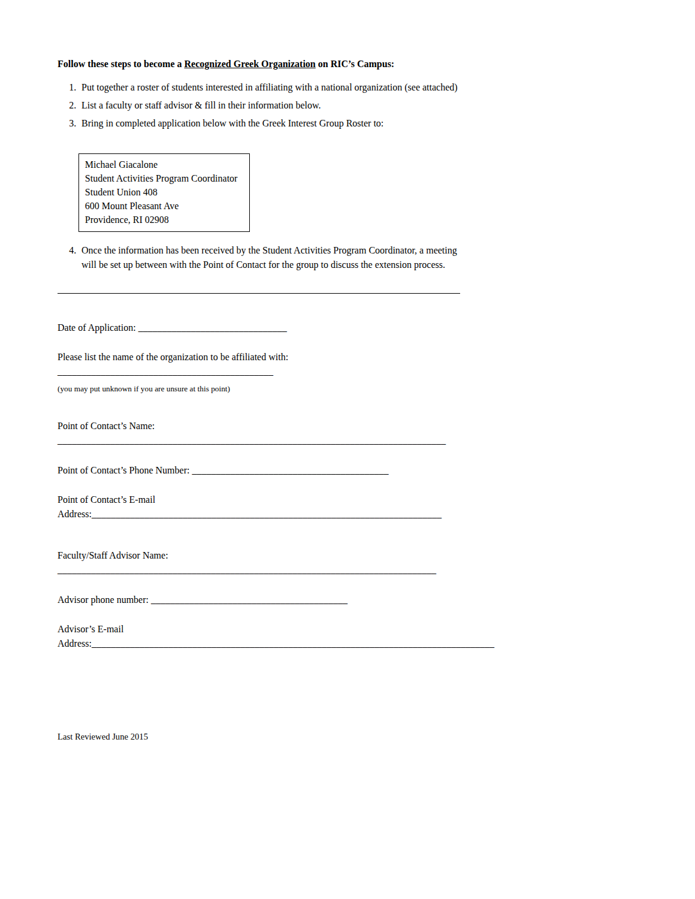Follow these steps to become a Recognized Greek Organization on RIC’s Campus:
Put together a roster of students interested in affiliating with a national organization (see attached)
List a faculty or staff advisor & fill in their information below.
Bring in completed application below with the Greek Interest Group Roster to:
Michael Giacalone
Student Activities Program Coordinator
Student Union 408
600 Mount Pleasant Ave
Providence, RI 02908
Once the information has been received by the Student Activities Program Coordinator, a meeting will be set up between with the Point of Contact for the group to discuss the extension process.
Date of Application: _______________________________
Please list the name of the organization to be affiliated with: _____________________________________________
(you may put unknown if you are unsure at this point)
Point of Contact’s Name: _________________________________________________________________________________
Point of Contact’s Phone Number: _________________________________________
Point of Contact’s E-mail Address:_________________________________________________________________________
Faculty/Staff Advisor Name: _______________________________________________________________________________
Advisor phone number: _________________________________________
Advisor’s E-mail Address:____________________________________________________________________________________
Last Reviewed June 2015